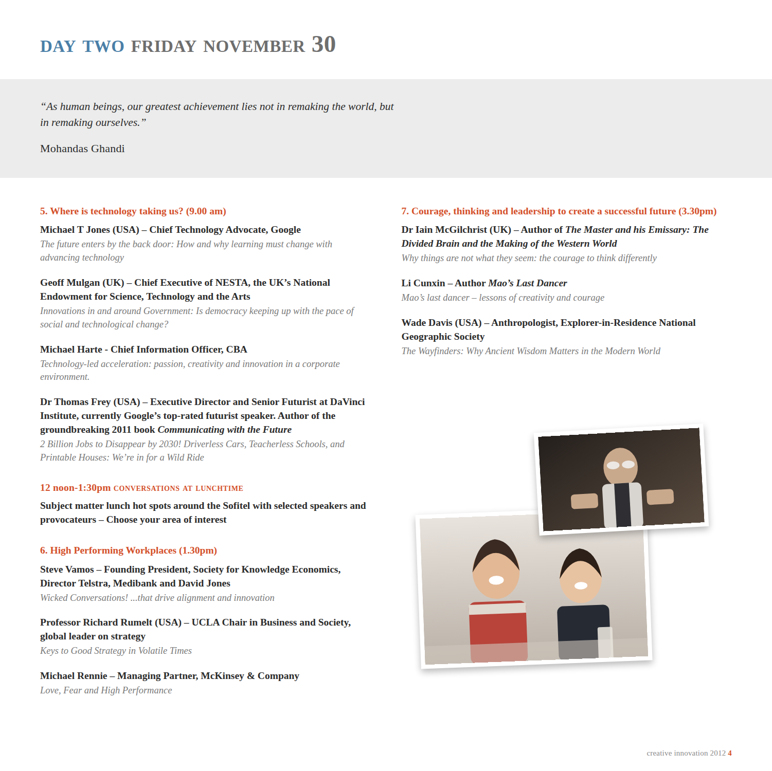Day Two Friday November 30
“As human beings, our greatest achievement lies not in remaking the world, but in remaking ourselves.”
Mohandas Ghandi
5. Where is technology taking us? (9.00 am)
Michael T Jones (USA) – Chief Technology Advocate, Google
The future enters by the back door: How and why learning must change with advancing technology
Geoff Mulgan (UK) – Chief Executive of NESTA, the UK’s National Endowment for Science, Technology and the Arts
Innovations in and around Government: Is democracy keeping up with the pace of social and technological change?
Michael Harte - Chief Information Officer, CBA
Technology-led acceleration: passion, creativity and innovation in a corporate environment.
Dr Thomas Frey (USA) – Executive Director and Senior Futurist at DaVinci Institute, currently Google’s top-rated futurist speaker. Author of the groundbreaking 2011 book Communicating with the Future
2 Billion Jobs to Disappear by 2030! Driverless Cars, Teacherless Schools, and Printable Houses: We’re in for a Wild Ride
12 noon-1:30pm Conversations at Lunchtime
Subject matter lunch hot spots around the Sofitel with selected speakers and provocateurs – Choose your area of interest
6. High Performing Workplaces (1.30pm)
Steve Vamos – Founding President, Society for Knowledge Economics, Director Telstra, Medibank and David Jones
Wicked Conversations! ...that drive alignment and innovation
Professor Richard Rumelt (USA) – UCLA Chair in Business and Society, global leader on strategy
Keys to Good Strategy in Volatile Times
Michael Rennie – Managing Partner, McKinsey & Company
Love, Fear and High Performance
7. Courage, thinking and leadership to create a successful future (3.30pm)
Dr Iain McGilchrist (UK) – Author of The Master and his Emissary: The Divided Brain and the Making of the Western World
Why things are not what they seem: the courage to think differently
Li Cunxin – Author Mao’s Last Dancer
Mao’s last dancer – lessons of creativity and courage
Wade Davis (USA) – Anthropologist, Explorer-in-Residence National Geographic Society
The Wayfinders: Why Ancient Wisdom Matters in the Modern World
creative innovation 2012 4